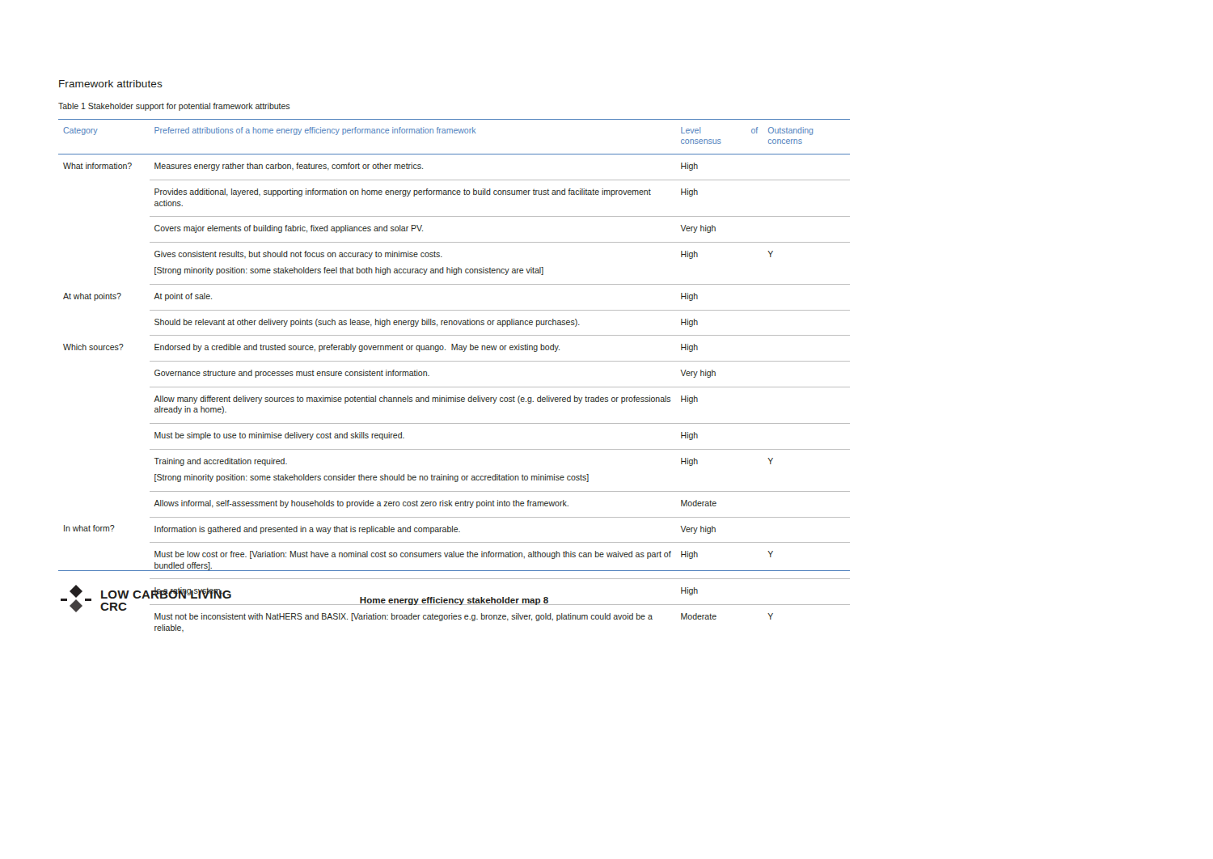Framework attributes
Table 1 Stakeholder support for potential framework attributes
| Category | Preferred attributions of a home energy efficiency performance information framework | Level of consensus | Outstanding concerns |
| --- | --- | --- | --- |
| What information? | Measures energy rather than carbon, features, comfort or other metrics. | High | |
| Provides additional, layered, supporting information on home energy performance to build consumer trust and facilitate improvement actions. | High | |
| Covers major elements of building fabric, fixed appliances and solar PV. | Very high | |
| Gives consistent results, but should not focus on accuracy to minimise costs. [Strong minority position: some stakeholders feel that both high accuracy and high consistency are vital] | High | Y |
| At what points? | At point of sale. | High | |
| Should be relevant at other delivery points (such as lease, high energy bills, renovations or appliance purchases). | High | |
| Which sources? | Endorsed by a credible and trusted source, preferably government or quango. May be new or existing body. | High | |
| Governance structure and processes must ensure consistent information. | Very high | |
| Allow many different delivery sources to maximise potential channels and minimise delivery cost (e.g. delivered by trades or professionals already in a home). | High | |
| Must be simple to use to minimise delivery cost and skills required. | High | |
| Training and accreditation required. [Strong minority position: some stakeholders consider there should be no training or accreditation to minimise costs] | High | Y |
| Allows informal, self-assessment by households to provide a zero cost zero risk entry point into the framework. | Moderate | |
| In what form? | Information is gathered and presented in a way that is replicable and comparable. | Very high | |
| Must be low cost or free. [Variation: Must have a nominal cost so consumers value the information, although this can be waived as part of bundled offers]. | High | Y |
| Is a rating system. | High | |
| Must not be inconsistent with NatHERS and BASIX. [Variation: broader categories e.g. bronze, silver, gold, platinum could avoid be a reliable, | Moderate | Y |
LOW CARBON LIVING
CRC
Home energy efficiency stakeholder map 8